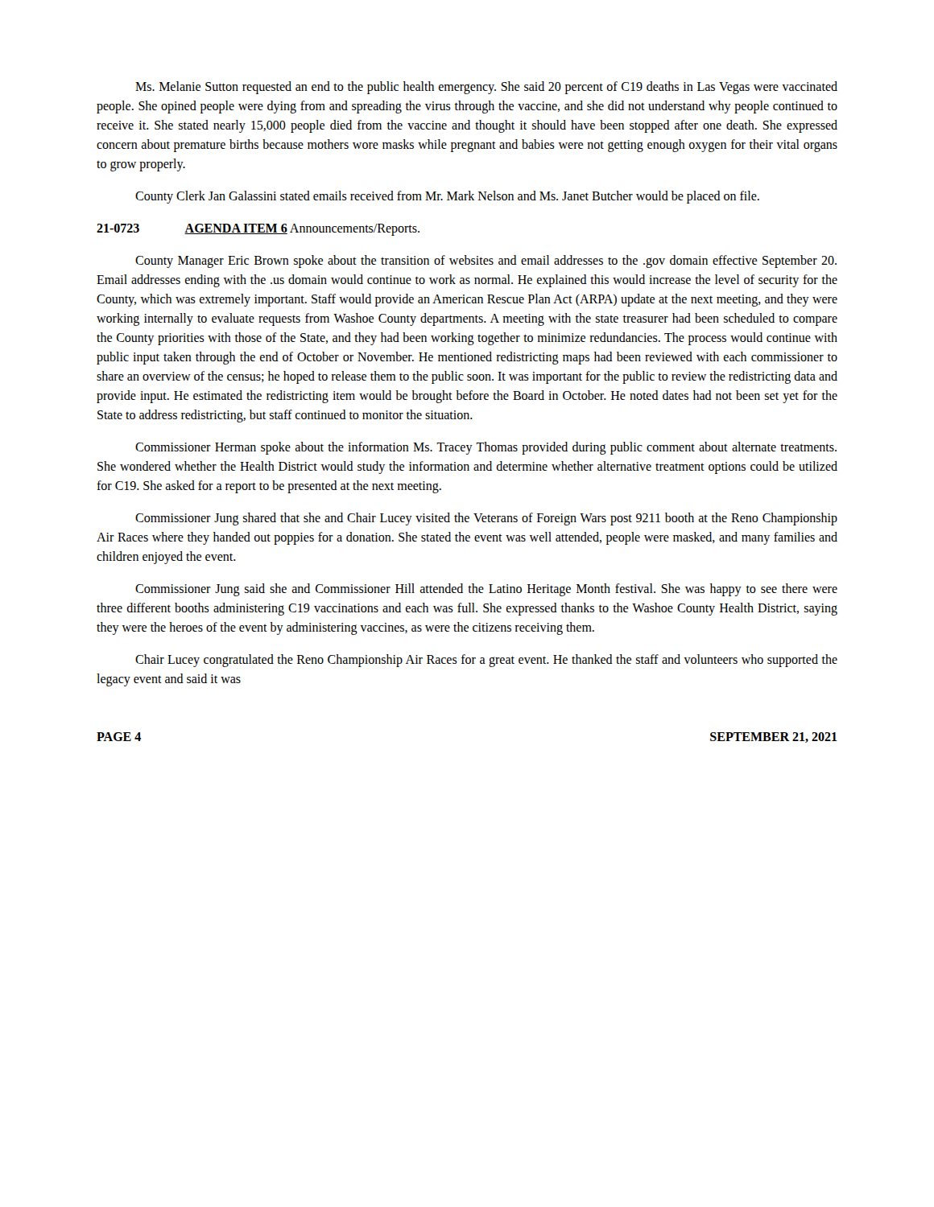Ms. Melanie Sutton requested an end to the public health emergency. She said 20 percent of C19 deaths in Las Vegas were vaccinated people. She opined people were dying from and spreading the virus through the vaccine, and she did not understand why people continued to receive it. She stated nearly 15,000 people died from the vaccine and thought it should have been stopped after one death. She expressed concern about premature births because mothers wore masks while pregnant and babies were not getting enough oxygen for their vital organs to grow properly.
County Clerk Jan Galassini stated emails received from Mr. Mark Nelson and Ms. Janet Butcher would be placed on file.
21-0723 AGENDA ITEM 6 Announcements/Reports.
County Manager Eric Brown spoke about the transition of websites and email addresses to the .gov domain effective September 20. Email addresses ending with the .us domain would continue to work as normal. He explained this would increase the level of security for the County, which was extremely important. Staff would provide an American Rescue Plan Act (ARPA) update at the next meeting, and they were working internally to evaluate requests from Washoe County departments. A meeting with the state treasurer had been scheduled to compare the County priorities with those of the State, and they had been working together to minimize redundancies. The process would continue with public input taken through the end of October or November. He mentioned redistricting maps had been reviewed with each commissioner to share an overview of the census; he hoped to release them to the public soon. It was important for the public to review the redistricting data and provide input. He estimated the redistricting item would be brought before the Board in October. He noted dates had not been set yet for the State to address redistricting, but staff continued to monitor the situation.
Commissioner Herman spoke about the information Ms. Tracey Thomas provided during public comment about alternate treatments. She wondered whether the Health District would study the information and determine whether alternative treatment options could be utilized for C19. She asked for a report to be presented at the next meeting.
Commissioner Jung shared that she and Chair Lucey visited the Veterans of Foreign Wars post 9211 booth at the Reno Championship Air Races where they handed out poppies for a donation. She stated the event was well attended, people were masked, and many families and children enjoyed the event.
Commissioner Jung said she and Commissioner Hill attended the Latino Heritage Month festival. She was happy to see there were three different booths administering C19 vaccinations and each was full. She expressed thanks to the Washoe County Health District, saying they were the heroes of the event by administering vaccines, as were the citizens receiving them.
Chair Lucey congratulated the Reno Championship Air Races for a great event. He thanked the staff and volunteers who supported the legacy event and said it was
PAGE 4 SEPTEMBER 21, 2021